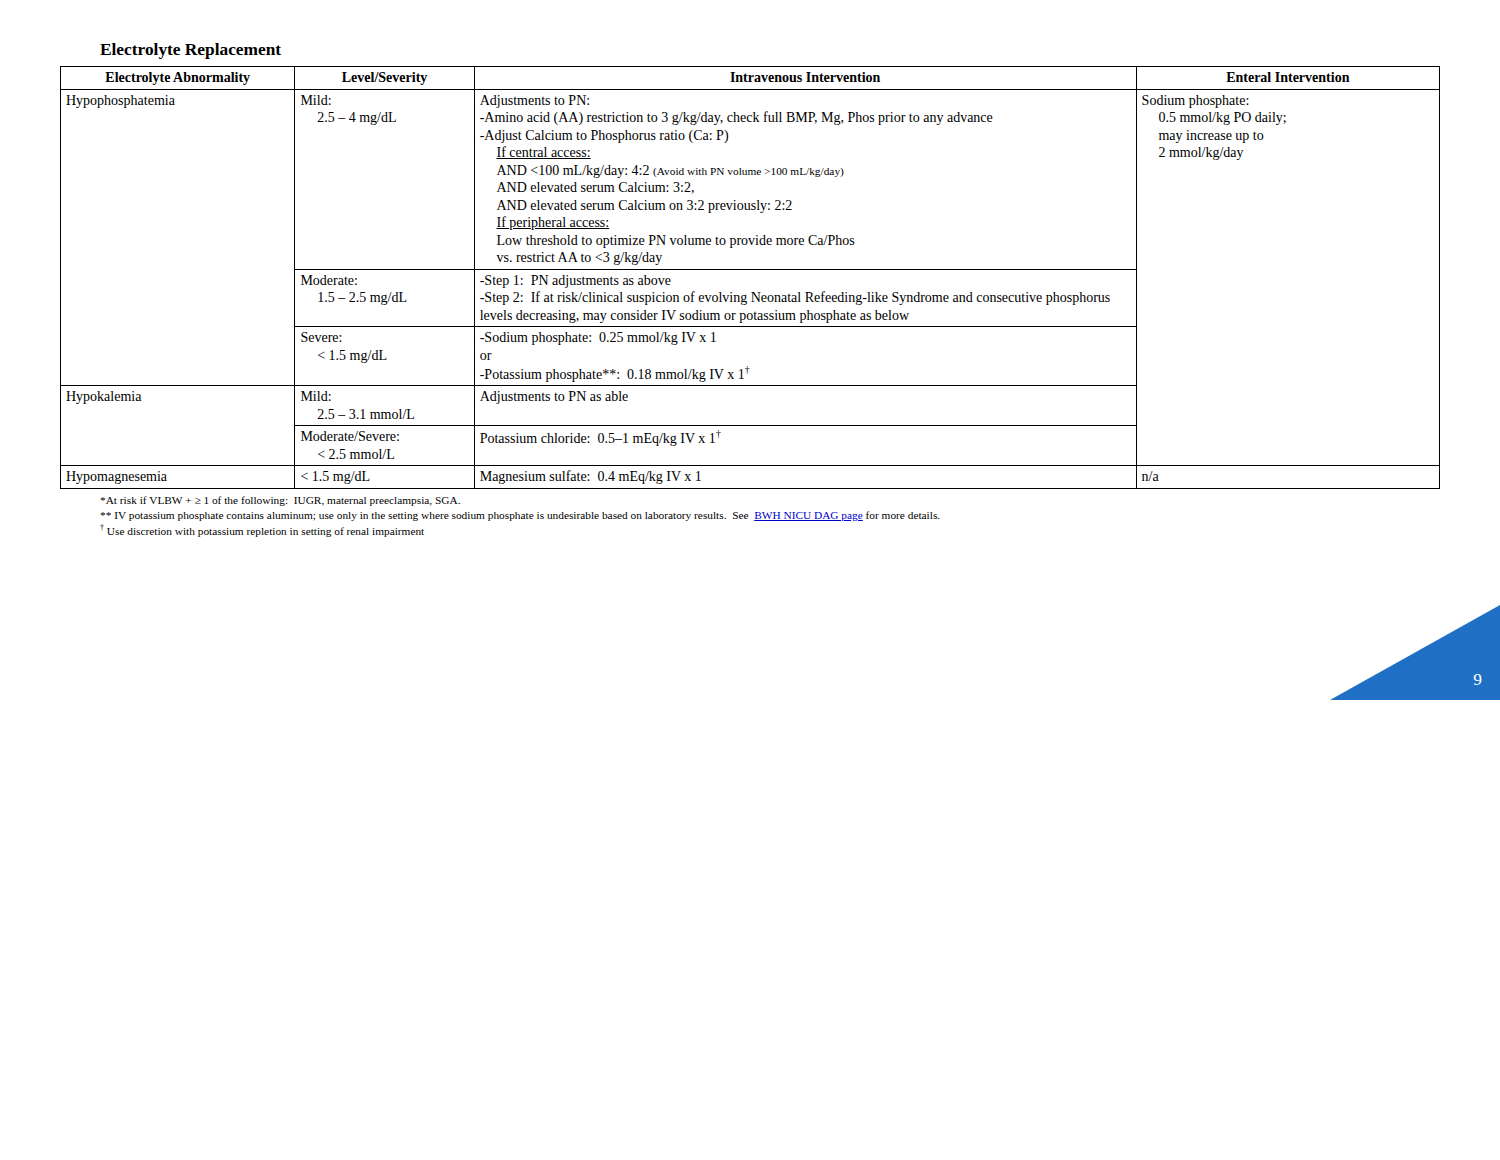Electrolyte Replacement
| Electrolyte Abnormality | Level/Severity | Intravenous Intervention | Enteral Intervention |
| --- | --- | --- | --- |
| Hypophosphatemia | Mild: 2.5 – 4 mg/dL | Adjustments to PN: -Amino acid (AA) restriction to 3 g/kg/day, check full BMP, Mg, Phos prior to any advance -Adjust Calcium to Phosphorus ratio (Ca: P) If central access: AND <100 mL/kg/day: 4:2 (Avoid with PN volume >100 mL/kg/day) AND elevated serum Calcium: 3:2, AND elevated serum Calcium on 3:2 previously: 2:2 If peripheral access: Low threshold to optimize PN volume to provide more Ca/Phos vs. restrict AA to <3 g/kg/day | Sodium phosphate: 0.5 mmol/kg PO daily; may increase up to 2 mmol/kg/day |
| Moderate: 1.5 – 2.5 mg/dL | -Step 1: PN adjustments as above -Step 2: If at risk/clinical suspicion of evolving Neonatal Refeeding-like Syndrome and consecutive phosphorus levels decreasing, may consider IV sodium or potassium phosphate as below |
| Severe: < 1.5 mg/dL | -Sodium phosphate: 0.25 mmol/kg IV x 1 or -Potassium phosphate**: 0.18 mmol/kg IV x 1 † |
| Hypokalemia | Mild: 2.5 – 3.1 mmol/L | Adjustments to PN as able |
| Moderate/Severe: < 2.5 mmol/L | Potassium chloride: 0.5–1 mEq/kg IV x 1 † |
| Hypomagnesemia | < 1.5 mg/dL | Magnesium sulfate: 0.4 mEq/kg IV x 1 | n/a |
*At risk if VLBW + ≥ 1 of the following: IUGR, maternal preeclampsia, SGA.
** IV potassium phosphate contains aluminum; use only in the setting where sodium phosphate is undesirable based on laboratory results. See BWH NICU DAG page for more details.
† Use discretion with potassium repletion in setting of renal impairment
9